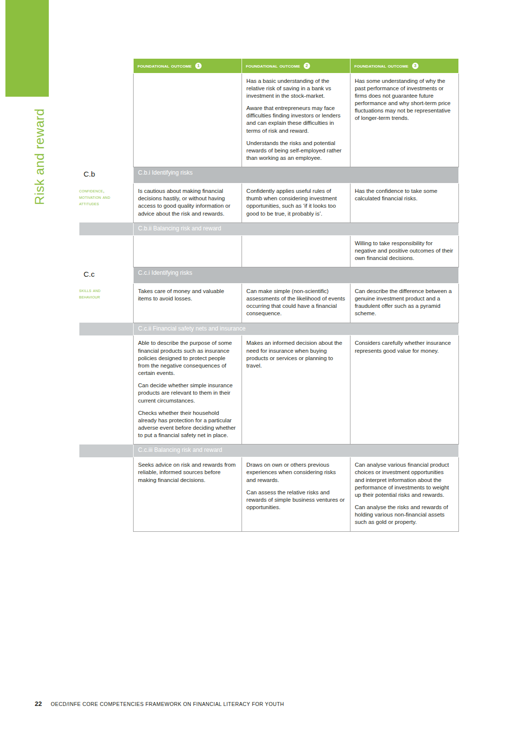Risk and reward
| | Foundational outcome 1 | Foundational outcome 2 | Foundational outcome 3 |
| --- | --- | --- | --- |
| | | Has a basic understanding of the relative risk of saving in a bank vs investment in the stock-market. Aware that entrepreneurs may face difficulties finding investors or lenders and can explain these difficulties in terms of risk and reward. Understands the risks and potential rewards of being self-employed rather than working as an employee. | Has some understanding of why the past performance of investments or firms does not guarantee future performance and why short-term price fluctuations may not be representative of longer-term trends. |
| C.b | C.b.i Identifying risks |
| Confidence, motivation and attitudes | Is cautious about making financial decisions hastily, or without having access to good quality information or advice about the risk and rewards. | Confidently applies useful rules of thumb when considering investment opportunities, such as ‘if it looks too good to be true, it probably is’. | Has the confidence to take some calculated financial risks. |
| | C.b.ii Balancing risk and reward |
| | | | Willing to take responsibility for negative and positive outcomes of their own financial decisions. |
| C.c | C.c.i Identifying risks |
| Skills and behaviour | Takes care of money and valuable items to avoid losses. | Can make simple (non-scientific) assessments of the likelihood of events occurring that could have a financial consequence. | Can describe the difference between a genuine investment product and a fraudulent offer such as a pyramid scheme. |
| | C.c.ii Financial safety nets and insurance |
| | Able to describe the purpose of some financial products such as insurance policies designed to protect people from the negative consequences of certain events. Can decide whether simple insurance products are relevant to them in their current circumstances. Checks whether their household already has protection for a particular adverse event before deciding whether to put a financial safety net in place. | Makes an informed decision about the need for insurance when buying products or services or planning to travel. | Considers carefully whether insurance represents good value for money. |
| | C.c.iii Balancing risk and reward |
| | Seeks advice on risk and rewards from reliable, informed sources before making financial decisions. | Draws on own or others previous experiences when considering risks and rewards. Can assess the relative risks and rewards of simple business ventures or opportunities. | Can analyse various financial product choices or investment opportunities and interpret information about the performance of investments to weight up their potential risks and rewards. Can analyse the risks and rewards of holding various non-financial assets such as gold or property. |
22 OECD/INFE Core Competencies Framework on Financial Literacy for Youth